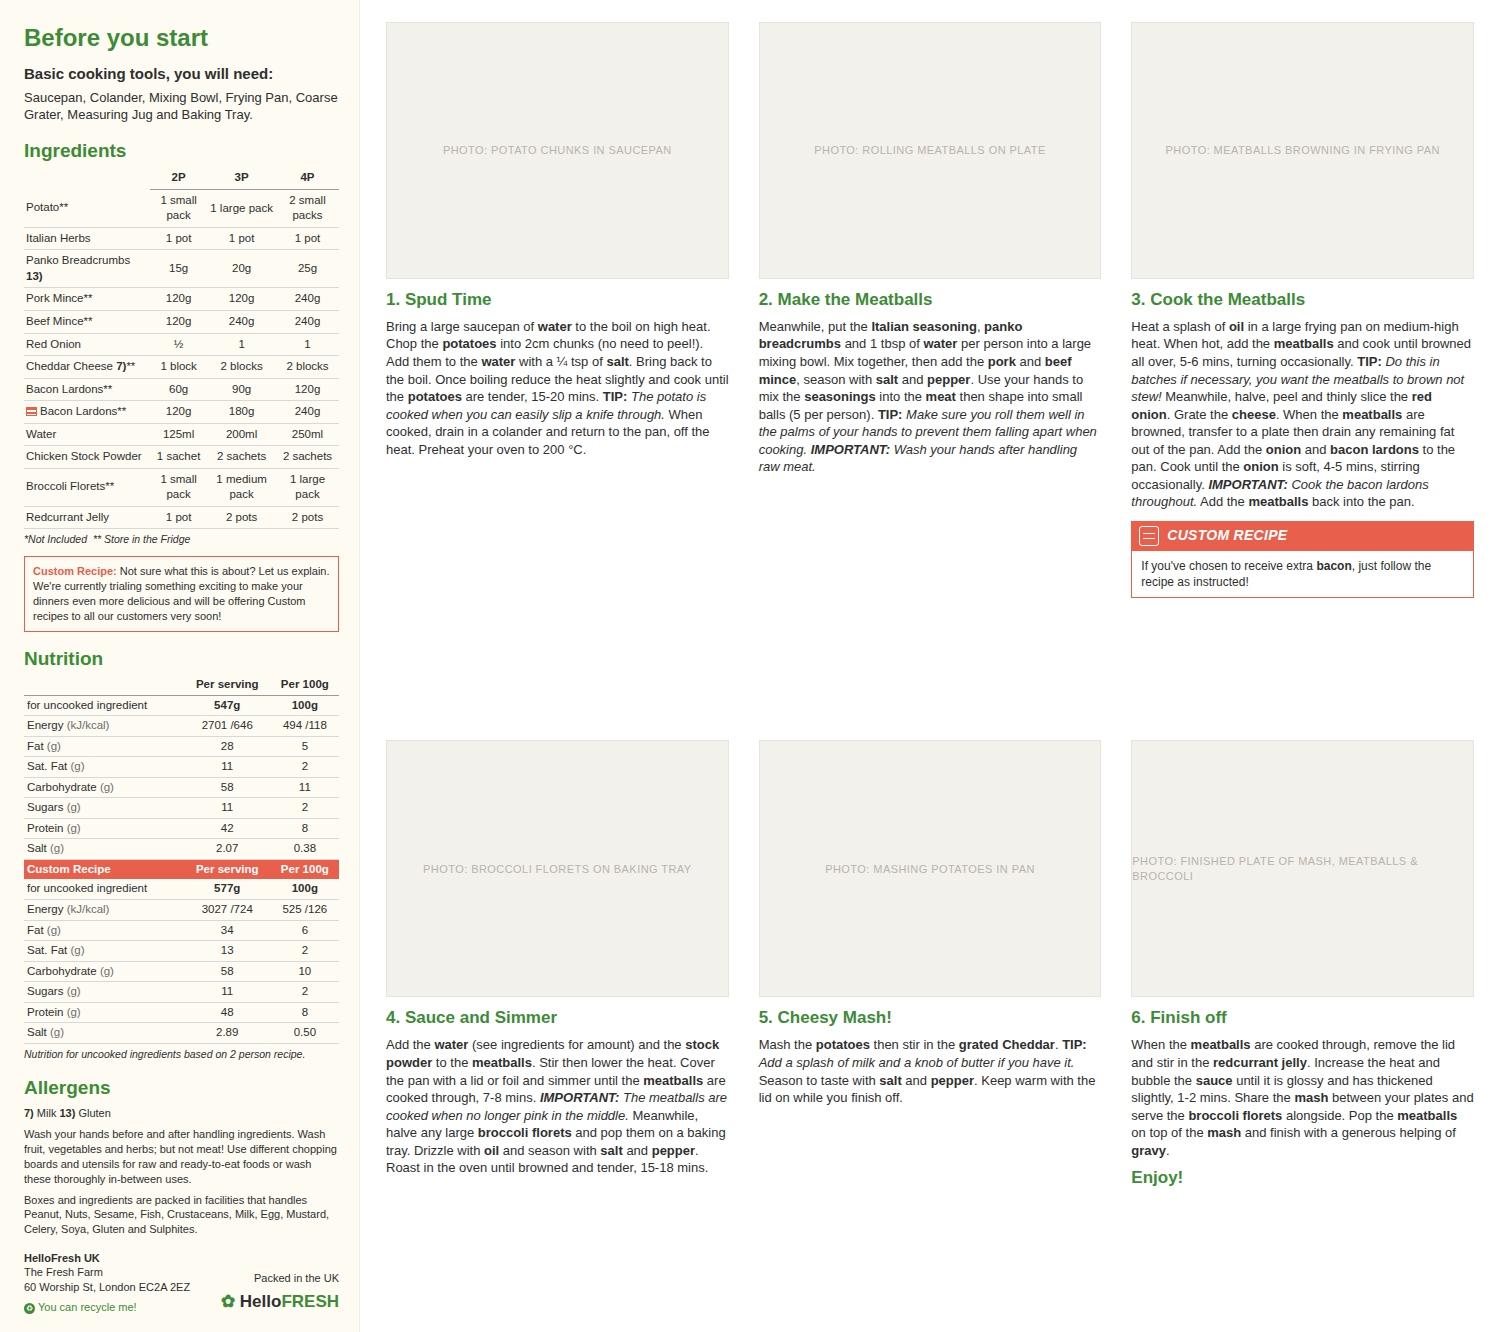Before you start
Basic cooking tools, you will need:
Saucepan, Colander, Mixing Bowl, Frying Pan, Coarse Grater, Measuring Jug and Baking Tray.
Ingredients
| | 2P | 3P | 4P |
| --- | --- | --- | --- |
| Potato** | 1 small pack | 1 large pack | 2 small packs |
| Italian Herbs | 1 pot | 1 pot | 1 pot |
| Panko Breadcrumbs 13) | 15g | 20g | 25g |
| Pork Mince** | 120g | 120g | 240g |
| Beef Mince** | 120g | 240g | 240g |
| Red Onion | ½ | 1 | 1 |
| Cheddar Cheese 7) ** | 1 block | 2 blocks | 2 blocks |
| Bacon Lardons** | 60g | 90g | 120g |
| Bacon Lardons** | 120g | 180g | 240g |
| Water | 125ml | 200ml | 250ml |
| Chicken Stock Powder | 1 sachet | 2 sachets | 2 sachets |
| Broccoli Florets** | 1 small pack | 1 medium pack | 1 large pack |
| Redcurrant Jelly | 1 pot | 2 pots | 2 pots |
*Not Included ** Store in the Fridge
Custom Recipe: Not sure what this is about? Let us explain. We're currently trialing something exciting to make your dinners even more delicious and will be offering Custom recipes to all our customers very soon!
Nutrition
| | Per serving | Per 100g |
| --- | --- | --- |
| for uncooked ingredient | 547g | 100g |
| Energy (kJ/kcal) | 2701 /646 | 494 /118 |
| Fat (g) | 28 | 5 |
| Sat. Fat (g) | 11 | 2 |
| Carbohydrate (g) | 58 | 11 |
| Sugars (g) | 11 | 2 |
| Protein (g) | 42 | 8 |
| Salt (g) | 2.07 | 0.38 |
| Custom Recipe | Per serving | Per 100g |
| for uncooked ingredient | 577g | 100g |
| Energy (kJ/kcal) | 3027 /724 | 525 /126 |
| Fat (g) | 34 | 6 |
| Sat. Fat (g) | 13 | 2 |
| Carbohydrate (g) | 58 | 10 |
| Sugars (g) | 11 | 2 |
| Protein (g) | 48 | 8 |
| Salt (g) | 2.89 | 0.50 |
Nutrition for uncooked ingredients based on 2 person recipe.
Allergens
7) Milk 13) Gluten
Wash your hands before and after handling ingredients. Wash fruit, vegetables and herbs; but not meat! Use different chopping boards and utensils for raw and ready-to-eat foods or wash these thoroughly in-between uses.
Boxes and ingredients are packed in facilities that handles Peanut, Nuts, Sesame, Fish, Crustaceans, Milk, Egg, Mustard, Celery, Soya, Gluten and Sulphites.
HelloFresh UK
The Fresh Farm
60 Worship St, London EC2A 2EZ
♻You can recycle me!
Packed in the UK
✿ Hello FRESH
Photo: potato chunks in saucepan
1. Spud Time
Bring a large saucepan of water to the boil on high heat. Chop the potatoes into 2cm chunks (no need to peel!). Add them to the water with a ¼ tsp of salt. Bring back to the boil. Once boiling reduce the heat slightly and cook until the potatoes are tender, 15-20 mins. TIP: The potato is cooked when you can easily slip a knife through. When cooked, drain in a colander and return to the pan, off the heat. Preheat your oven to 200 °C.
Photo: rolling meatballs on plate
2. Make the Meatballs
Meanwhile, put the Italian seasoning, panko breadcrumbs and 1 tbsp of water per person into a large mixing bowl. Mix together, then add the pork and beef mince, season with salt and pepper. Use your hands to mix the seasonings into the meat then shape into small balls (5 per person). TIP: Make sure you roll them well in the palms of your hands to prevent them falling apart when cooking. IMPORTANT: Wash your hands after handling raw meat.
Photo: meatballs browning in frying pan
3. Cook the Meatballs
Heat a splash of oil in a large frying pan on medium-high heat. When hot, add the meatballs and cook until browned all over, 5-6 mins, turning occasionally. TIP: Do this in batches if necessary, you want the meatballs to brown not stew! Meanwhile, halve, peel and thinly slice the red onion. Grate the cheese. When the meatballs are browned, transfer to a plate then drain any remaining fat out of the pan. Add the onion and bacon lardons to the pan. Cook until the onion is soft, 4-5 mins, stirring occasionally. IMPORTANT: Cook the bacon lardons throughout. Add the meatballs back into the pan.
CUSTOM RECIPE
If you've chosen to receive extra bacon, just follow the recipe as instructed!
Photo: broccoli florets on baking tray
4. Sauce and Simmer
Add the water (see ingredients for amount) and the stock powder to the meatballs. Stir then lower the heat. Cover the pan with a lid or foil and simmer until the meatballs are cooked through, 7-8 mins. IMPORTANT: The meatballs are cooked when no longer pink in the middle. Meanwhile, halve any large broccoli florets and pop them on a baking tray. Drizzle with oil and season with salt and pepper. Roast in the oven until browned and tender, 15-18 mins.
Photo: mashing potatoes in pan
5. Cheesy Mash!
Mash the potatoes then stir in the grated Cheddar. TIP: Add a splash of milk and a knob of butter if you have it. Season to taste with salt and pepper. Keep warm with the lid on while you finish off.
Photo: finished plate of mash, meatballs & broccoli
6. Finish off
When the meatballs are cooked through, remove the lid and stir in the redcurrant jelly. Increase the heat and bubble the sauce until it is glossy and has thickened slightly, 1-2 mins. Share the mash between your plates and serve the broccoli florets alongside. Pop the meatballs on top of the mash and finish with a generous helping of gravy.
Enjoy!